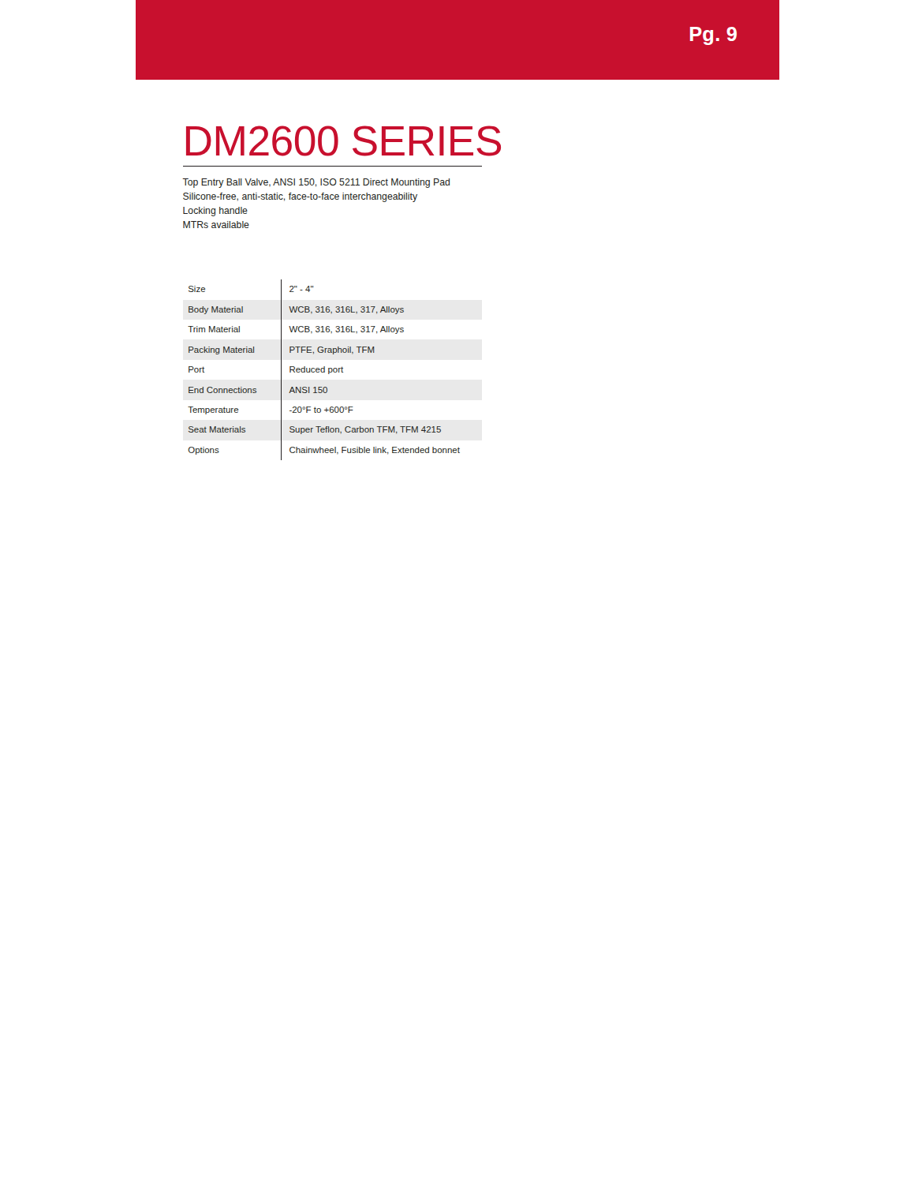Pg. 9
DM2600 SERIES
Top Entry Ball Valve, ANSI 150, ISO 5211 Direct Mounting Pad
Silicone-free, anti-static, face-to-face interchangeability
Locking handle
MTRs available
| Size | 2" - 4" |
| Body Material | WCB, 316, 316L, 317, Alloys |
| Trim Material | WCB, 316, 316L, 317, Alloys |
| Packing Material | PTFE, Graphoil, TFM |
| Port | Reduced port |
| End Connections | ANSI 150 |
| Temperature | -20°F to +600°F |
| Seat Materials | Super Teflon, Carbon TFM, TFM 4215 |
| Options | Chainwheel, Fusible link, Extended bonnet |